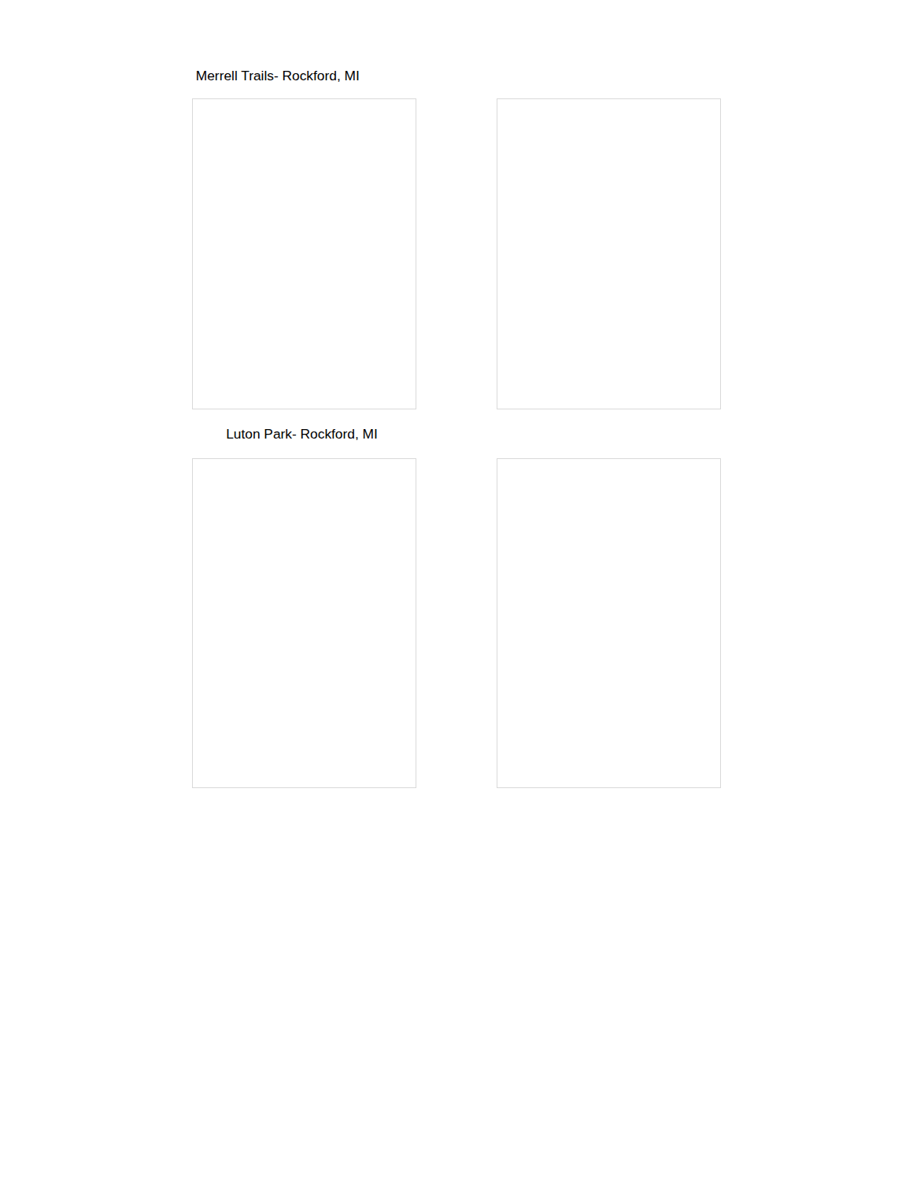Merrell Trails- Rockford, MI
Merrell Trails singletrack winding between tall trees.
Merrell Trails dirt path climbing through leafy forest.
Luton Park- Rockford, MI
Luton Park wide dirt trail entering shaded forest.
Luton Park sunlit trail bordered by green shrubs.